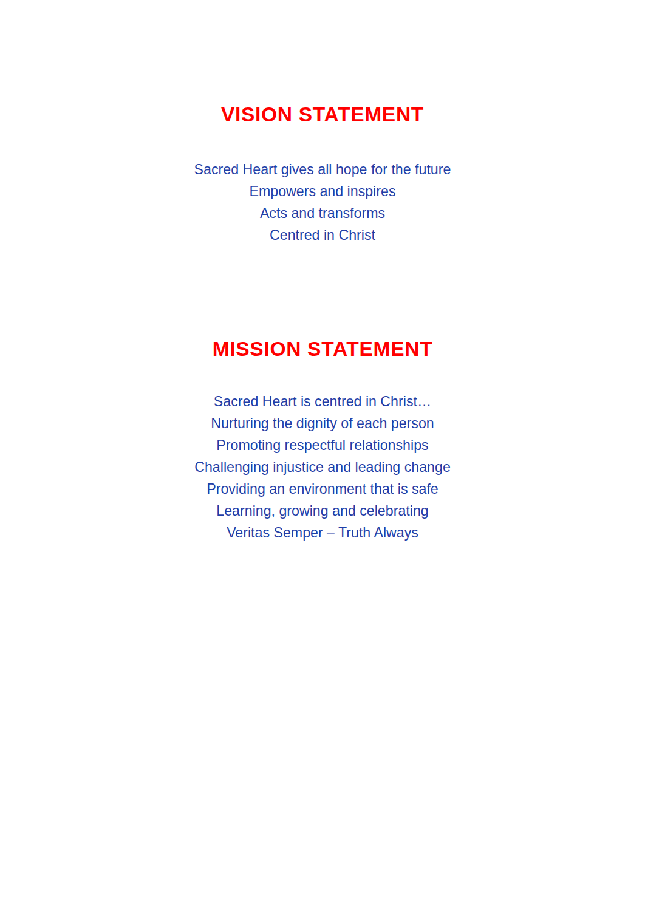VISION STATEMENT
Sacred Heart gives all hope for the future
Empowers and inspires
Acts and transforms
Centred in Christ
MISSION STATEMENT
Sacred Heart is centred in Christ…
Nurturing the dignity of each person
Promoting respectful relationships
Challenging injustice and leading change
Providing an environment that is safe
Learning, growing and celebrating
Veritas Semper – Truth Always